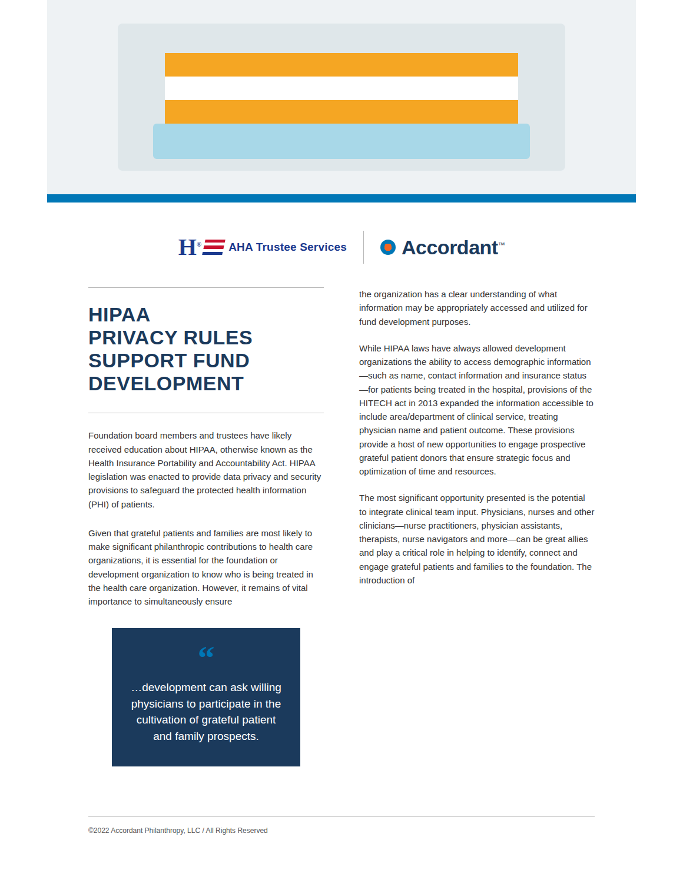H® AHA Trustee Services
Accordant™
HIPAA
Privacy Rules
Support Fund
Development
Foundation board members and trustees have likely received education about HIPAA, otherwise known as the Health Insurance Portability and Accountability Act. HIPAA legislation was enacted to provide data privacy and security provisions to safeguard the protected health information (PHI) of patients.
Given that grateful patients and families are most likely to make significant philanthropic contributions to health care organizations, it is essential for the foundation or development organization to know who is being treated in the health care organization. However, it remains of vital importance to simultaneously ensure
“
…development can ask willing physicians to participate in the cultivation of grateful patient and family prospects.
the organization has a clear understanding of what information may be appropriately accessed and utilized for fund development purposes.
While HIPAA laws have always allowed development organizations the ability to access demographic information—such as name, contact information and insurance status—for patients being treated in the hospital, provisions of the HITECH act in 2013 expanded the information accessible to include area/department of clinical service, treating physician name and patient outcome. These provisions provide a host of new opportunities to engage prospective grateful patient donors that ensure strategic focus and optimization of time and resources.
The most significant opportunity presented is the potential to integrate clinical team input. Physicians, nurses and other clinicians—nurse practitioners, physician assistants, therapists, nurse navigators and more—can be great allies and play a critical role in helping to identify, connect and engage grateful patients and families to the foundation. The introduction of
©2022 Accordant Philanthropy, LLC / All Rights Reserved